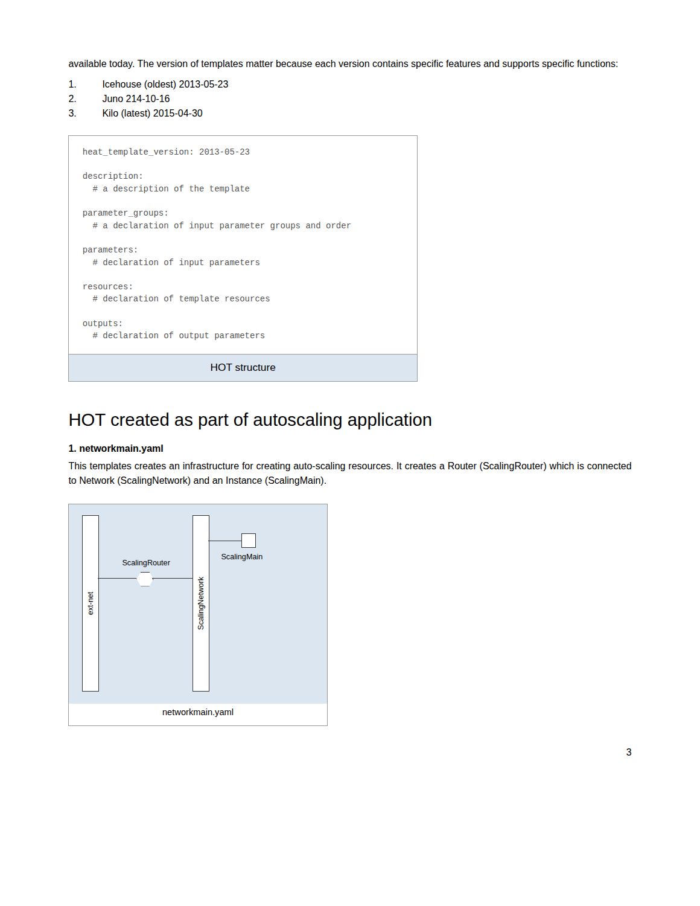available today. The version of templates matter because each version contains specific features and supports specific functions:
1. Icehouse (oldest) 2013-05-23
2. Juno 214-10-16
3. Kilo (latest) 2015-04-30
heat_template_version: 2013-05-23

description:
  # a description of the template

parameter_groups:
  # a declaration of input parameter groups and order

parameters:
  # declaration of input parameters

resources:
  # declaration of template resources

outputs:
  # declaration of output parameters
HOT structure
HOT created as part of autoscaling application
1. networkmain.yaml
This templates creates an infrastructure for creating auto-scaling resources. It creates a Router (ScalingRouter) which is connected to Network (ScalingNetwork) and an Instance (ScalingMain).
ext-net
ScalingRouter
ScalingNetwork
ScalingMain
networkmain.yaml
3